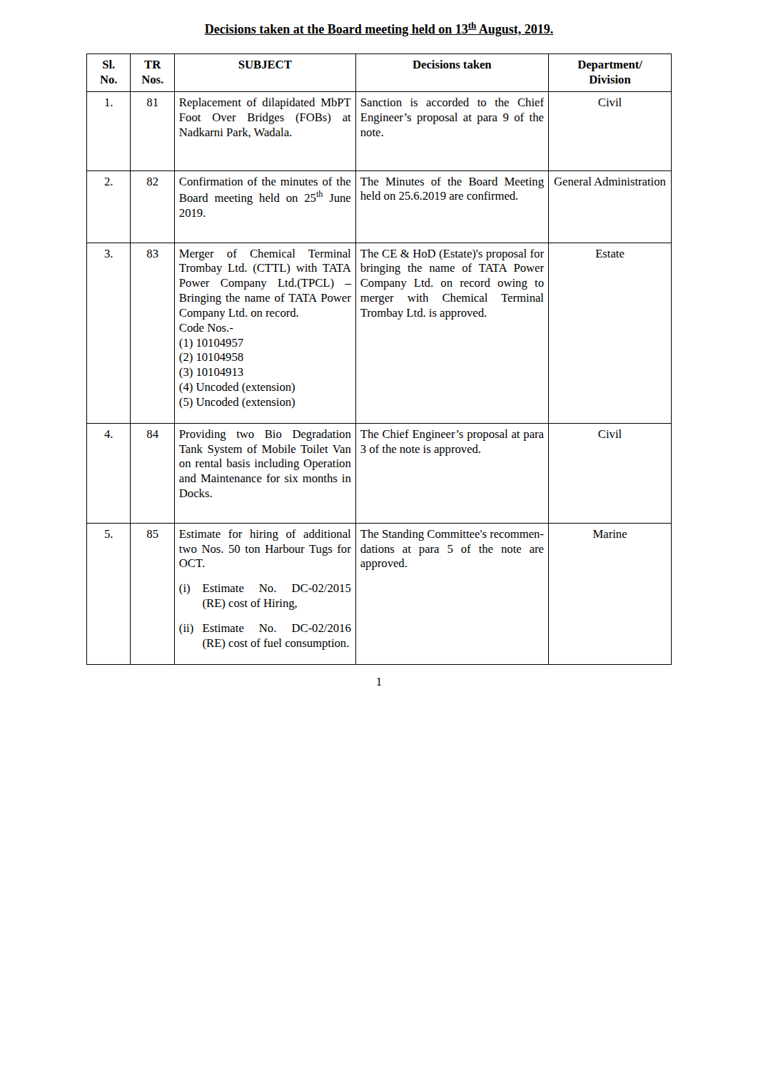Decisions taken at the Board meeting held on 13th August, 2019.
| Sl. No. | TR Nos. | SUBJECT | Decisions taken | Department/ Division |
| --- | --- | --- | --- | --- |
| 1. | 81 | Replacement of dilapidated MbPT Foot Over Bridges (FOBs) at Nadkarni Park, Wadala. | Sanction is accorded to the Chief Engineer’s proposal at para 9 of the note. | Civil |
| 2. | 82 | Confirmation of the minutes of the Board meeting held on 25 th June 2019. | The Minutes of the Board Meeting held on 25.6.2019 are confirmed. | General Administration |
| 3. | 83 | Merger of Chemical Terminal Trombay Ltd. (CTTL) with TATA Power Company Ltd.(TPCL) – Bringing the name of TATA Power Company Ltd. on record. Code Nos.- (1) 10104957 (2) 10104958 (3) 10104913 (4) Uncoded (extension) (5) Uncoded (extension) | The CE & HoD (Estate)'s proposal for bringing the name of TATA Power Company Ltd. on record owing to merger with Chemical Terminal Trombay Ltd. is approved. | Estate |
| 4. | 84 | Providing two Bio Degradation Tank System of Mobile Toilet Van on rental basis including Operation and Maintenance for six months in Docks. | The Chief Engineer’s proposal at para 3 of the note is approved. | Civil |
| 5. | 85 | Estimate for hiring of additional two Nos. 50 ton Harbour Tugs for OCT. (i) Estimate No. DC-02/2015 (RE) cost of Hiring, (ii) Estimate No. DC-02/2016 (RE) cost of fuel consumption. | The Standing Committee's recommendations at para 5 of the note are approved. | Marine |
1